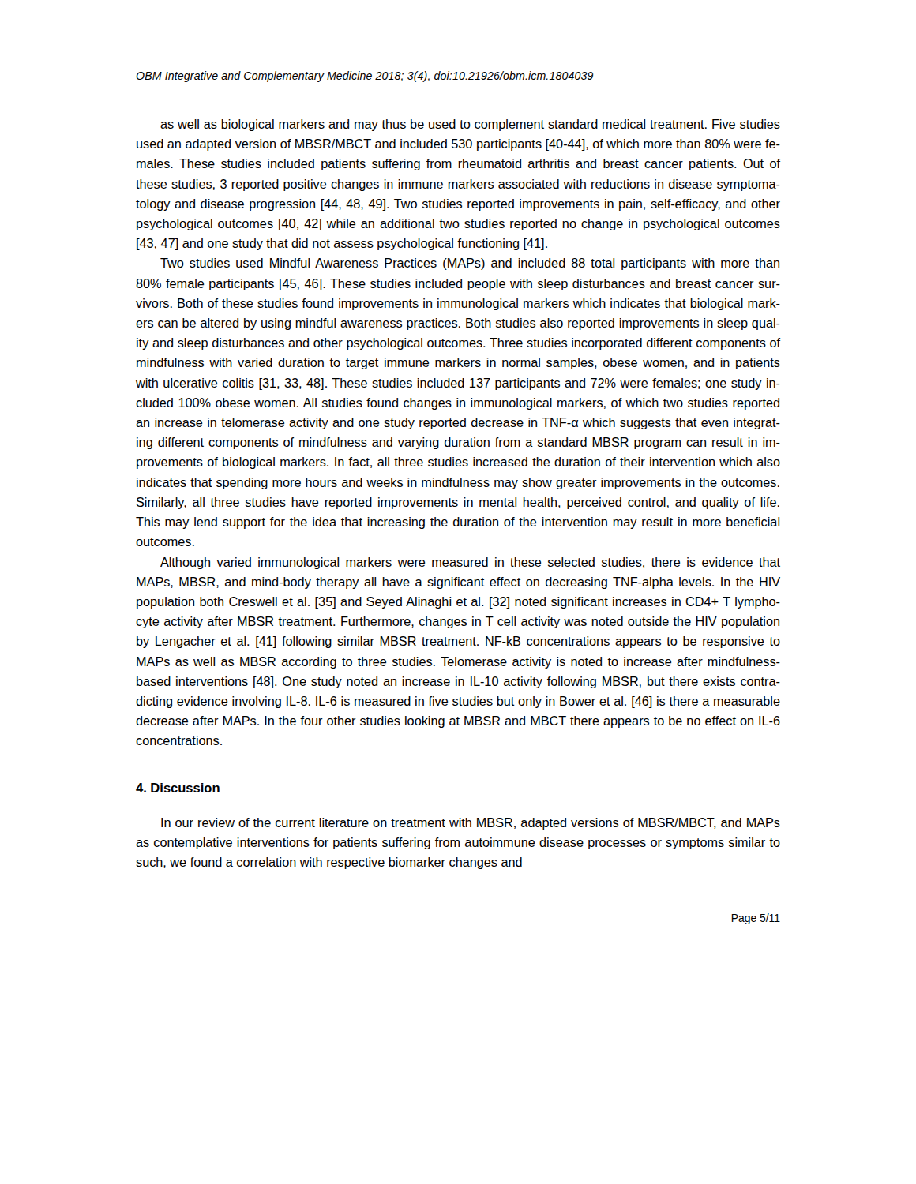OBM Integrative and Complementary Medicine 2018; 3(4), doi:10.21926/obm.icm.1804039
as well as biological markers and may thus be used to complement standard medical treatment. Five studies used an adapted version of MBSR/MBCT and included 530 participants [40-44], of which more than 80% were females. These studies included patients suffering from rheumatoid arthritis and breast cancer patients. Out of these studies, 3 reported positive changes in immune markers associated with reductions in disease symptomatology and disease progression [44, 48, 49]. Two studies reported improvements in pain, self-efficacy, and other psychological outcomes [40, 42] while an additional two studies reported no change in psychological outcomes [43, 47] and one study that did not assess psychological functioning [41].
Two studies used Mindful Awareness Practices (MAPs) and included 88 total participants with more than 80% female participants [45, 46]. These studies included people with sleep disturbances and breast cancer survivors. Both of these studies found improvements in immunological markers which indicates that biological markers can be altered by using mindful awareness practices. Both studies also reported improvements in sleep quality and sleep disturbances and other psychological outcomes. Three studies incorporated different components of mindfulness with varied duration to target immune markers in normal samples, obese women, and in patients with ulcerative colitis [31, 33, 48]. These studies included 137 participants and 72% were females; one study included 100% obese women. All studies found changes in immunological markers, of which two studies reported an increase in telomerase activity and one study reported decrease in TNF-α which suggests that even integrating different components of mindfulness and varying duration from a standard MBSR program can result in improvements of biological markers. In fact, all three studies increased the duration of their intervention which also indicates that spending more hours and weeks in mindfulness may show greater improvements in the outcomes. Similarly, all three studies have reported improvements in mental health, perceived control, and quality of life. This may lend support for the idea that increasing the duration of the intervention may result in more beneficial outcomes.
Although varied immunological markers were measured in these selected studies, there is evidence that MAPs, MBSR, and mind-body therapy all have a significant effect on decreasing TNF-alpha levels. In the HIV population both Creswell et al. [35] and Seyed Alinaghi et al. [32] noted significant increases in CD4+ T lymphocyte activity after MBSR treatment. Furthermore, changes in T cell activity was noted outside the HIV population by Lengacher et al. [41] following similar MBSR treatment. NF-kB concentrations appears to be responsive to MAPs as well as MBSR according to three studies. Telomerase activity is noted to increase after mindfulness-based interventions [48]. One study noted an increase in IL-10 activity following MBSR, but there exists contradicting evidence involving IL-8. IL-6 is measured in five studies but only in Bower et al. [46] is there a measurable decrease after MAPs. In the four other studies looking at MBSR and MBCT there appears to be no effect on IL-6 concentrations.
4. Discussion
In our review of the current literature on treatment with MBSR, adapted versions of MBSR/MBCT, and MAPs as contemplative interventions for patients suffering from autoimmune disease processes or symptoms similar to such, we found a correlation with respective biomarker changes and
Page 5/11